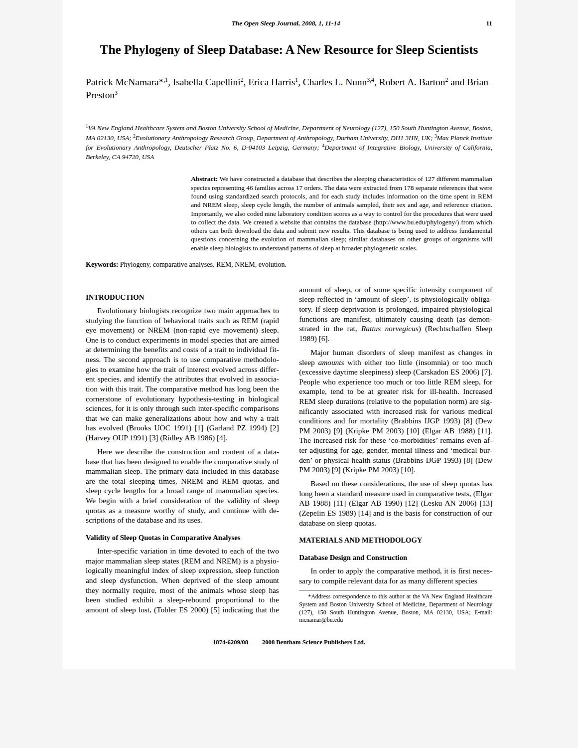The Open Sleep Journal, 2008, 1, 11-14 11
The Phylogeny of Sleep Database: A New Resource for Sleep Scientists
Patrick McNamara*,1, Isabella Capellini2, Erica Harris1, Charles L. Nunn3,4, Robert A. Barton2 and Brian Preston3
1VA New England Healthcare System and Boston University School of Medicine, Department of Neurology (127), 150 South Huntington Avenue, Boston, MA 02130, USA; 2Evolutionary Anthropology Research Group, Department of Anthropology, Durham University, DH1 3HN, UK; 3Max Planck Institute for Evolutionary Anthropology, Deutscher Platz No. 6, D-04103 Leipzig, Germany; 4Department of Integrative Biology, University of California, Berkeley, CA 94720, USA
Abstract: We have constructed a database that describes the sleeping characteristics of 127 different mammalian species representing 46 families across 17 orders. The data were extracted from 178 separate references that were found using standardized search protocols, and for each study includes information on the time spent in REM and NREM sleep, sleep cycle length, the number of animals sampled, their sex and age, and reference citation. Importantly, we also coded nine laboratory condition scores as a way to control for the procedures that were used to collect the data. We created a website that contains the database (http://www.bu.edu/phylogeny/) from which others can both download the data and submit new results. This database is being used to address fundamental questions concerning the evolution of mammalian sleep; similar databases on other groups of organisms will enable sleep biologists to understand patterns of sleep at broader phylogenetic scales.
Keywords: Phylogeny, comparative analyses, REM, NREM, evolution.
Introduction
Evolutionary biologists recognize two main approaches to studying the function of behavioral traits such as REM (rapid eye movement) or NREM (non-rapid eye movement) sleep. One is to conduct experiments in model species that are aimed at determining the benefits and costs of a trait to individual fitness. The second approach is to use comparative methodologies to examine how the trait of interest evolved across different species, and identify the attributes that evolved in association with this trait. The comparative method has long been the cornerstone of evolutionary hypothesis-testing in biological sciences, for it is only through such inter-specific comparisons that we can make generalizations about how and why a trait has evolved (Brooks UOC 1991) [1] (Garland PZ 1994) [2] (Harvey OUP 1991) [3] (Ridley AB 1986) [4].
Here we describe the construction and content of a database that has been designed to enable the comparative study of mammalian sleep. The primary data included in this database are the total sleeping times, NREM and REM quotas, and sleep cycle lengths for a broad range of mammalian species. We begin with a brief consideration of the validity of sleep quotas as a measure worthy of study, and continue with descriptions of the database and its uses.
Validity of Sleep Quotas in Comparative Analyses
Inter-specific variation in time devoted to each of the two major mammalian sleep states (REM and NREM) is a physiologically meaningful index of sleep expression, sleep function and sleep dysfunction. When deprived of the sleep amount they normally require, most of the animals whose sleep has been studied exhibit a sleep-rebound proportional to the amount of sleep lost, (Tobler ES 2000) [5] indicating that the amount of sleep, or of some specific intensity component of sleep reflected in ‘amount of sleep’, is physiologically obligatory. If sleep deprivation is prolonged, impaired physiological functions are manifest, ultimately causing death (as demonstrated in the rat, Rattus norvegicus) (Rechtschaffen Sleep 1989) [6].
Major human disorders of sleep manifest as changes in sleep amounts with either too little (insomnia) or too much (excessive daytime sleepiness) sleep (Carskadon ES 2006) [7]. People who experience too much or too little REM sleep, for example, tend to be at greater risk for ill-health. Increased REM sleep durations (relative to the population norm) are significantly associated with increased risk for various medical conditions and for mortality (Brabbins IJGP 1993) [8] (Dew PM 2003) [9] (Kripke PM 2003) [10] (Elgar AB 1988) [11]. The increased risk for these ‘co-morbidities’ remains even after adjusting for age, gender, mental illness and ‘medical burden’ or physical health status (Brabbins IJGP 1993) [8] (Dew PM 2003) [9] (Kripke PM 2003) [10].
Based on these considerations, the use of sleep quotas has long been a standard measure used in comparative tests, (Elgar AB 1988) [11] (Elgar AB 1990) [12] (Lesku AN 2006) [13] (Zepelin ES 1989) [14] and is the basis for construction of our database on sleep quotas.
Materials and Methodology
Database Design and Construction
In order to apply the comparative method, it is first necessary to compile relevant data for as many different species
*Address correspondence to this author at the VA New England Healthcare System and Boston University School of Medicine, Department of Neurology (127), 150 South Huntington Avenue, Boston, MA 02130, USA; E-mail: mcnamar@bu.edu
1874-6209/08 2008 Bentham Science Publishers Ltd.